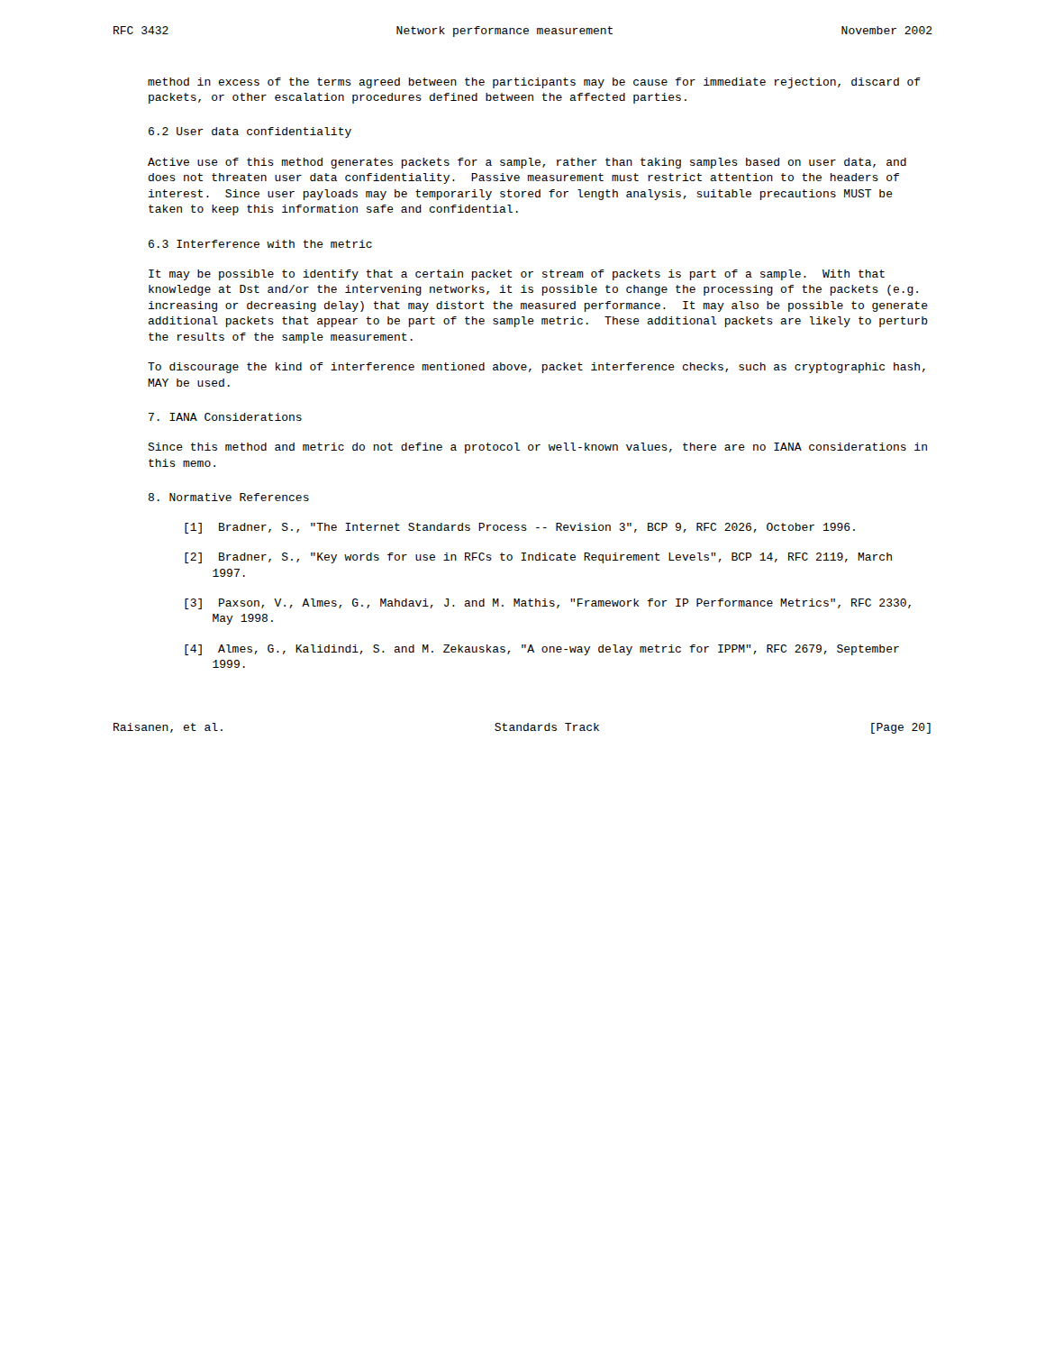RFC 3432 Network performance measurement November 2002
method in excess of the terms agreed between the participants may be cause for immediate rejection, discard of packets, or other escalation procedures defined between the affected parties.
6.2 User data confidentiality
Active use of this method generates packets for a sample, rather than taking samples based on user data, and does not threaten user data confidentiality. Passive measurement must restrict attention to the headers of interest. Since user payloads may be temporarily stored for length analysis, suitable precautions MUST be taken to keep this information safe and confidential.
6.3 Interference with the metric
It may be possible to identify that a certain packet or stream of packets is part of a sample. With that knowledge at Dst and/or the intervening networks, it is possible to change the processing of the packets (e.g. increasing or decreasing delay) that may distort the measured performance. It may also be possible to generate additional packets that appear to be part of the sample metric. These additional packets are likely to perturb the results of the sample measurement.
To discourage the kind of interference mentioned above, packet interference checks, such as cryptographic hash, MAY be used.
7. IANA Considerations
Since this method and metric do not define a protocol or well-known values, there are no IANA considerations in this memo.
8. Normative References
[1] Bradner, S., "The Internet Standards Process -- Revision 3", BCP 9, RFC 2026, October 1996.
[2] Bradner, S., "Key words for use in RFCs to Indicate Requirement Levels", BCP 14, RFC 2119, March 1997.
[3] Paxson, V., Almes, G., Mahdavi, J. and M. Mathis, "Framework for IP Performance Metrics", RFC 2330, May 1998.
[4] Almes, G., Kalidindi, S. and M. Zekauskas, "A one-way delay metric for IPPM", RFC 2679, September 1999.
Raisanen, et al. Standards Track [Page 20]